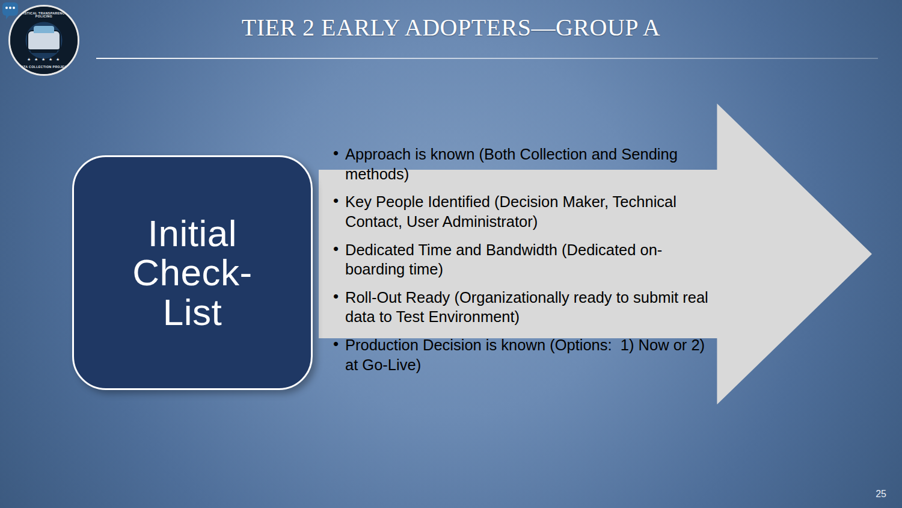Statistical Transparency of Policing
★ ★ ★ ★ ★
Data Collection Project
Tier 2 Early Adopters—Group A
Initial
Check-
List
Approach is known (Both Collection and Sending methods)
Key People Identified (Decision Maker, Technical Contact, User Administrator)
Dedicated Time and Bandwidth (Dedicated on-boarding time)
Roll-Out Ready (Organizationally ready to submit real data to Test Environment)
Production Decision is known (Options: 1) Now or 2) at Go-Live)
25